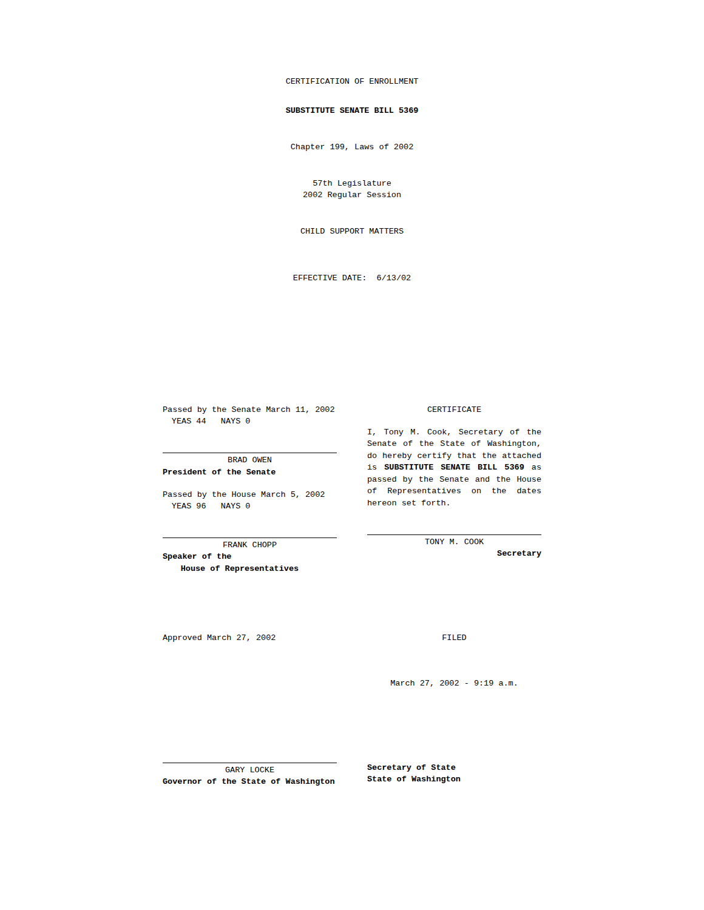CERTIFICATION OF ENROLLMENT
SUBSTITUTE SENATE BILL 5369
Chapter 199, Laws of 2002
57th Legislature
2002 Regular Session
CHILD SUPPORT MATTERS
EFFECTIVE DATE: 6/13/02
Passed by the Senate March 11, 2002
YEAS 44 NAYS 0
BRAD OWEN
President of the Senate
Passed by the House March 5, 2002
YEAS 96 NAYS 0
FRANK CHOPP
Speaker of the
House of Representatives
CERTIFICATE
I, Tony M. Cook, Secretary of the Senate of the State of Washington, do hereby certify that the attached is SUBSTITUTE SENATE BILL 5369 as passed by the Senate and the House of Representatives on the dates hereon set forth.
TONY M. COOK
Secretary
Approved March 27, 2002
FILED
March 27, 2002 - 9:19 a.m.
GARY LOCKE
Governor of the State of Washington
Secretary of State
State of Washington